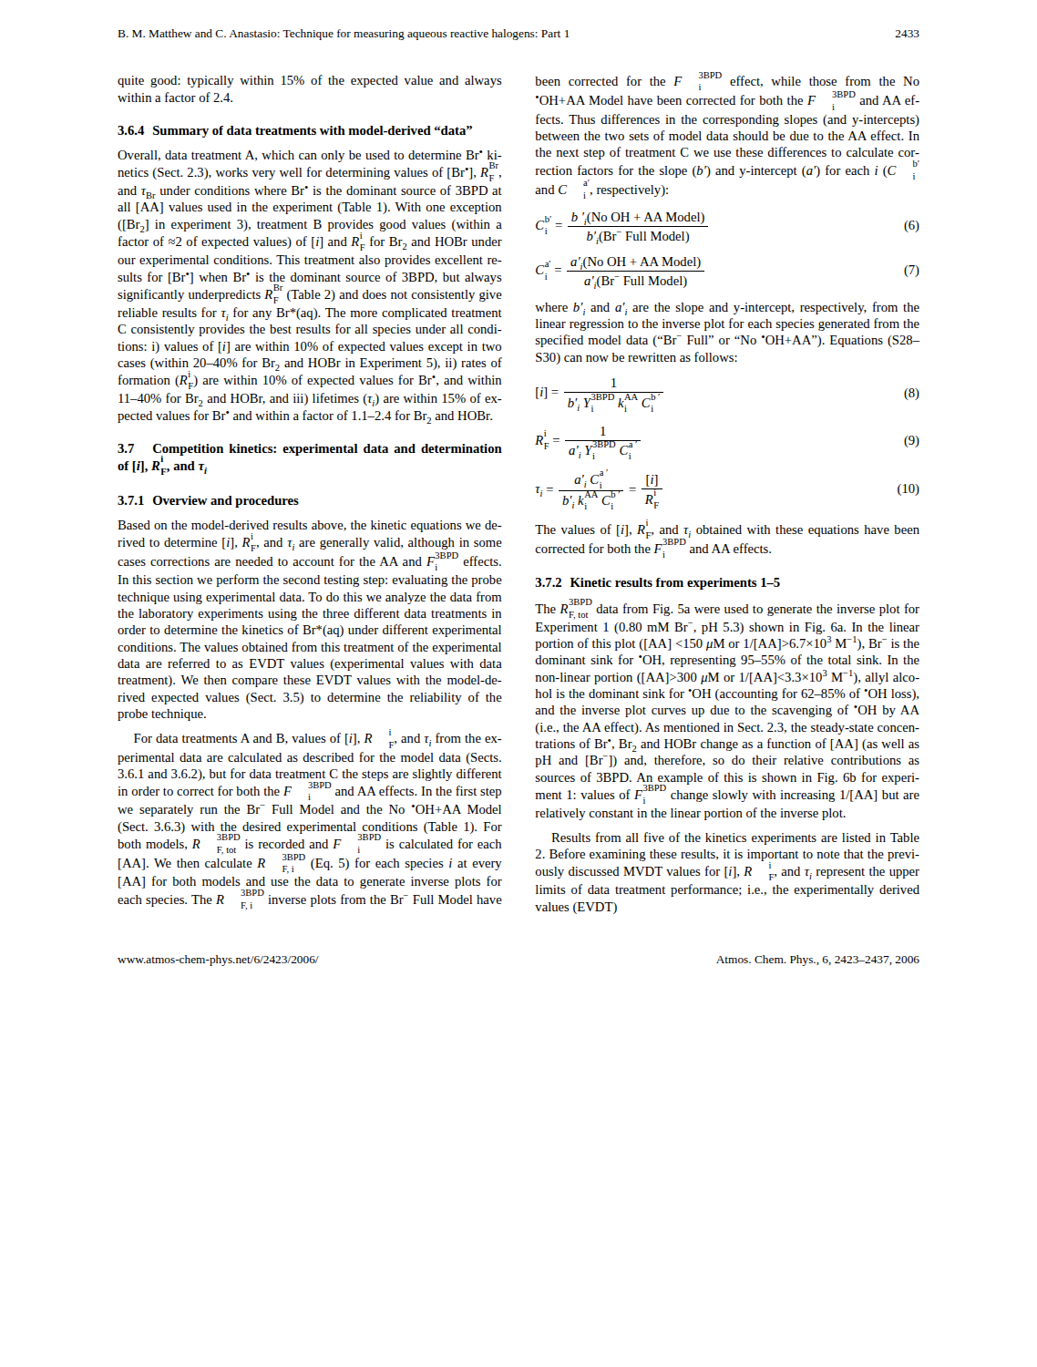B. M. Matthew and C. Anastasio: Technique for measuring aqueous reactive halogens: Part 1 2433
quite good: typically within 15% of the expected value and always within a factor of 2.4.
3.6.4 Summary of data treatments with model-derived “data”
Overall, data treatment A, which can only be used to determine Br• kinetics (Sect. 2.3), works very well for determining values of [Br•], RBrF, and τBr under conditions where Br• is the dominant source of 3BPD at all [AA] values used in the experiment (Table 1). With one exception ([Br2] in experiment 3), treatment B provides good values (within a factor of ≈2 of expected values) of [i] and RiF for Br2 and HOBr under our experimental conditions. This treatment also provides excellent results for [Br•] when Br• is the dominant source of 3BPD, but always significantly underpredicts RBrF (Table 2) and does not consistently give reliable results for τi for any Br*(aq). The more complicated treatment C consistently provides the best results for all species under all conditions: i) values of [i] are within 10% of expected values except in two cases (within 20–40% for Br2 and HOBr in Experiment 5), ii) rates of formation (RiF) are within 10% of expected values for Br•, and within 11–40% for Br2 and HOBr, and iii) lifetimes (τi) are within 15% of expected values for Br• and within a factor of 1.1–2.4 for Br2 and HOBr.
3.7 Competition kinetics: experimental data and determination of [i], RiF, and τi
3.7.1 Overview and procedures
Based on the model-derived results above, the kinetic equations we derived to determine [i], RiF, and τi are generally valid, although in some cases corrections are needed to account for the AA and F 3BPDi effects. In this section we perform the second testing step: evaluating the probe technique using experimental data. To do this we analyze the data from the laboratory experiments using the three different data treatments in order to determine the kinetics of Br*(aq) under different experimental conditions. The values obtained from this treatment of the experimental data are referred to as EVDT values (experimental values with data treatment). We then compare these EVDT values with the model-derived expected values (Sect. 3.5) to determine the reliability of the probe technique.
For data treatments A and B, values of [i], RiF, and τi from the experimental data are calculated as described for the model data (Sects. 3.6.1 and 3.6.2), but for data treatment C the steps are slightly different in order to correct for both the F 3BPDi and AA effects. In the first step we separately run the Br− Full Model and the No •OH+AA Model (Sect. 3.6.3) with the desired experimental conditions (Table 1). For both models, R 3BPDF, tot is recorded and F 3BPDi is calculated for each [AA]. We then calculate R 3BPDF, i (Eq. 5) for each species i at every [AA] for both models and use the data to generate inverse plots for each species. The R 3BPDF, i inverse plots from the Br− Full Model have been corrected for the F 3BPDi effect, while those from the No •OH+AA Model have been corrected for both the F 3BPDi and AA effects. Thus differences in the corresponding slopes (and y-intercepts) between the two sets of model data should be due to the AA effect. In the next step of treatment C we use these differences to calculate correction factors for the slope (b′) and y-intercept (a′) for each i (Cb′i and Ca′i, respectively):
Cb′i = b ′i(No OH + AA Model) b′i(Br− Full Model) (6)
Ca′i = a′i(No OH + AA Model) a′i(Br− Full Model) (7)
where b′i and a′i are the slope and y-intercept, respectively, from the linear regression to the inverse plot for each species generated from the specified model data (“Br− Full” or “No •OH+AA”). Equations (S28–S30) can now be rewritten as follows:
[i] = 1 b′i Y 3BPDi kAAi Cb ′i (8)
RiF = 1 a′i Y 3BPDi Ca ′i (9)
τi = a′i Ca ′i b′i kAAi Cb ′i = [i] RiF (10)
The values of [i], RiF, and τi obtained with these equations have been corrected for both the F 3BPDi and AA effects.
3.7.2 Kinetic results from experiments 1–5
The R 3BPDF, tot data from Fig. 5a were used to generate the inverse plot for Experiment 1 (0.80 mM Br−, pH 5.3) shown in Fig. 6a. In the linear portion of this plot ([AA] <150 μ M or 1/[AA]>6.7×103 M−1), Br− is the dominant sink for •OH, representing 95–55% of the total sink. In the non-linear portion ([AA]>300 μ M or 1/[AA]<3.3×103 M−1), allyl alcohol is the dominant sink for •OH (accounting for 62–85% of •OH loss), and the inverse plot curves up due to the scavenging of •OH by AA (i.e., the AA effect). As mentioned in Sect. 2.3, the steady-state concentrations of Br•, Br2 and HOBr change as a function of [AA] (as well as pH and [Br−]) and, therefore, so do their relative contributions as sources of 3BPD. An example of this is shown in Fig. 6b for experiment 1: values of F 3BPDi change slowly with increasing 1/[AA] but are relatively constant in the linear portion of the inverse plot.
Results from all five of the kinetics experiments are listed in Table 2. Before examining these results, it is important to note that the previously discussed MVDT values for [i], RiF, and τi represent the upper limits of data treatment performance; i.e., the experimentally derived values (EVDT)
www.atmos-chem-phys.net/6/2423/2006/ Atmos. Chem. Phys., 6, 2423–2437, 2006